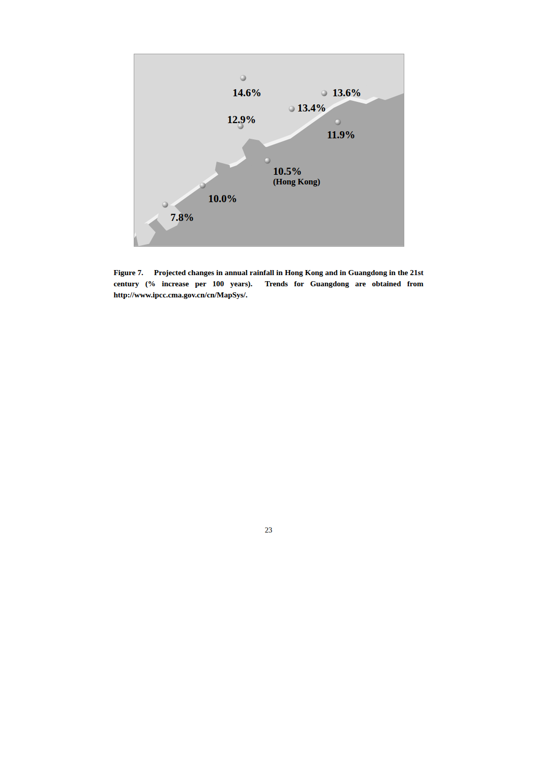14.6% 13.6% 13.4% 11.9% 12.9% 10.5%(Hong Kong) 10.0% 7.8%
Figure 7. Projected changes in annual rainfall in Hong Kong and in Guangdong in the 21st century (% increase per 100 years). Trends for Guangdong are obtained from http://www.ipcc.cma.gov.cn/cn/MapSys/.
23